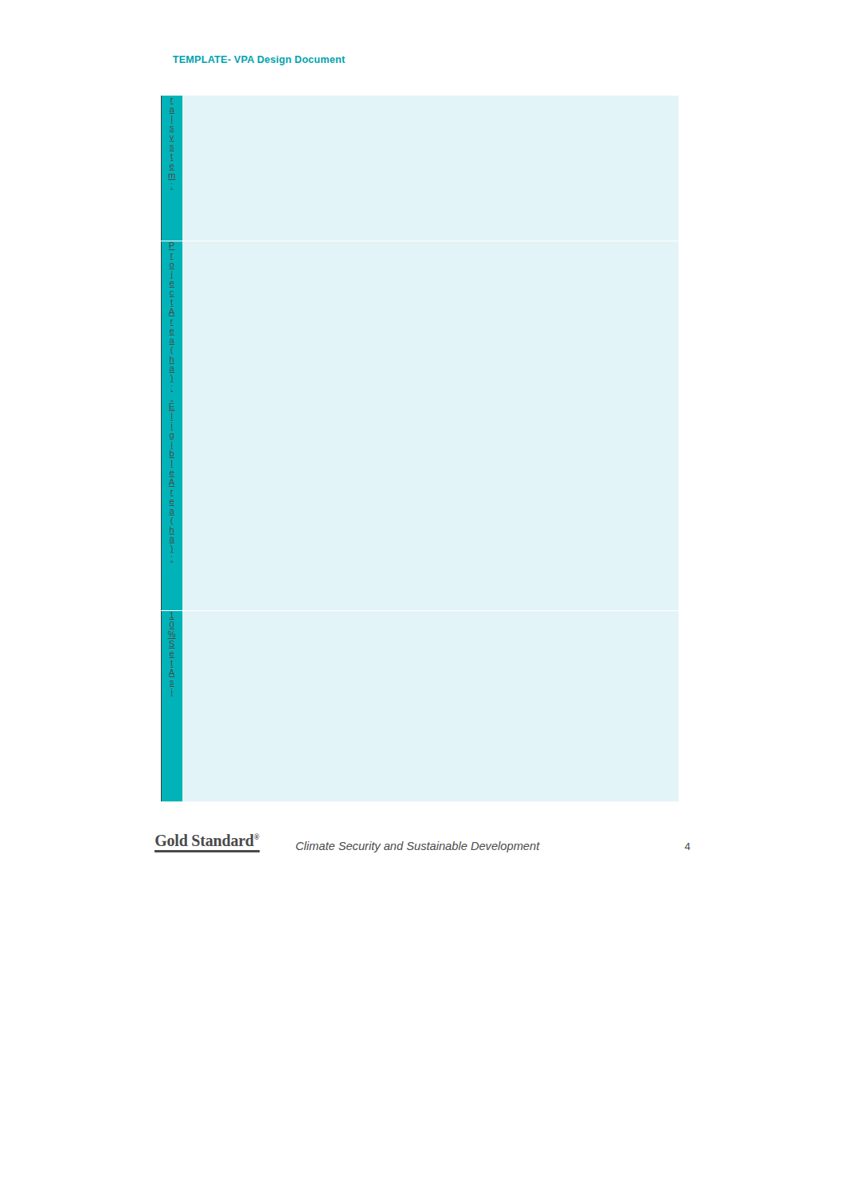TEMPLATE- VPA Design Document
| r a l s y s t e m : | |
| P r o j e c t A r e a ( h a ) : E l i g i b l e A r e a ( h a ) : | |
| 1 0 % S e t A s i | |
Gold Standard®
Climate Security and Sustainable Development
4